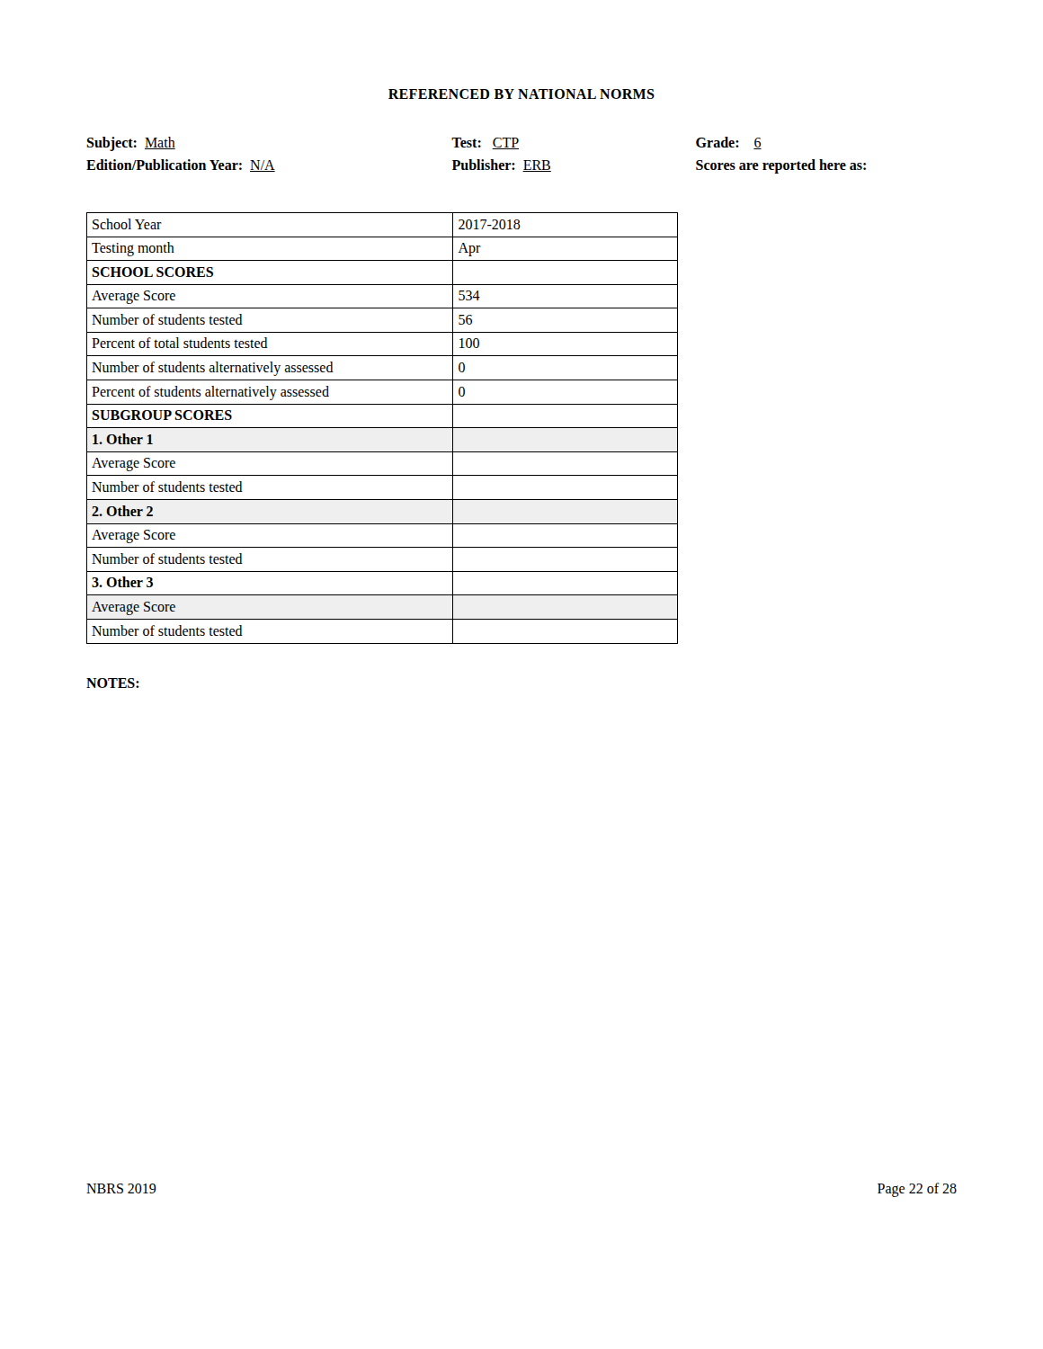REFERENCED BY NATIONAL NORMS
| Subject: Math | Test: CTP | Grade: 6 |
| Edition/Publication Year: N/A | Publisher: ERB | Scores are reported here as: |
| School Year | 2017-2018 |
| Testing month | Apr |
| SCHOOL SCORES | |
| Average Score | 534 |
| Number of students tested | 56 |
| Percent of total students tested | 100 |
| Number of students alternatively assessed | 0 |
| Percent of students alternatively assessed | 0 |
| SUBGROUP SCORES | |
| 1. Other 1 | |
| Average Score | |
| Number of students tested | |
| 2. Other 2 | |
| Average Score | |
| Number of students tested | |
| 3. Other 3 | |
| Average Score | |
| Number of students tested | |
NOTES:
NBRS 2019 Page 22 of 28